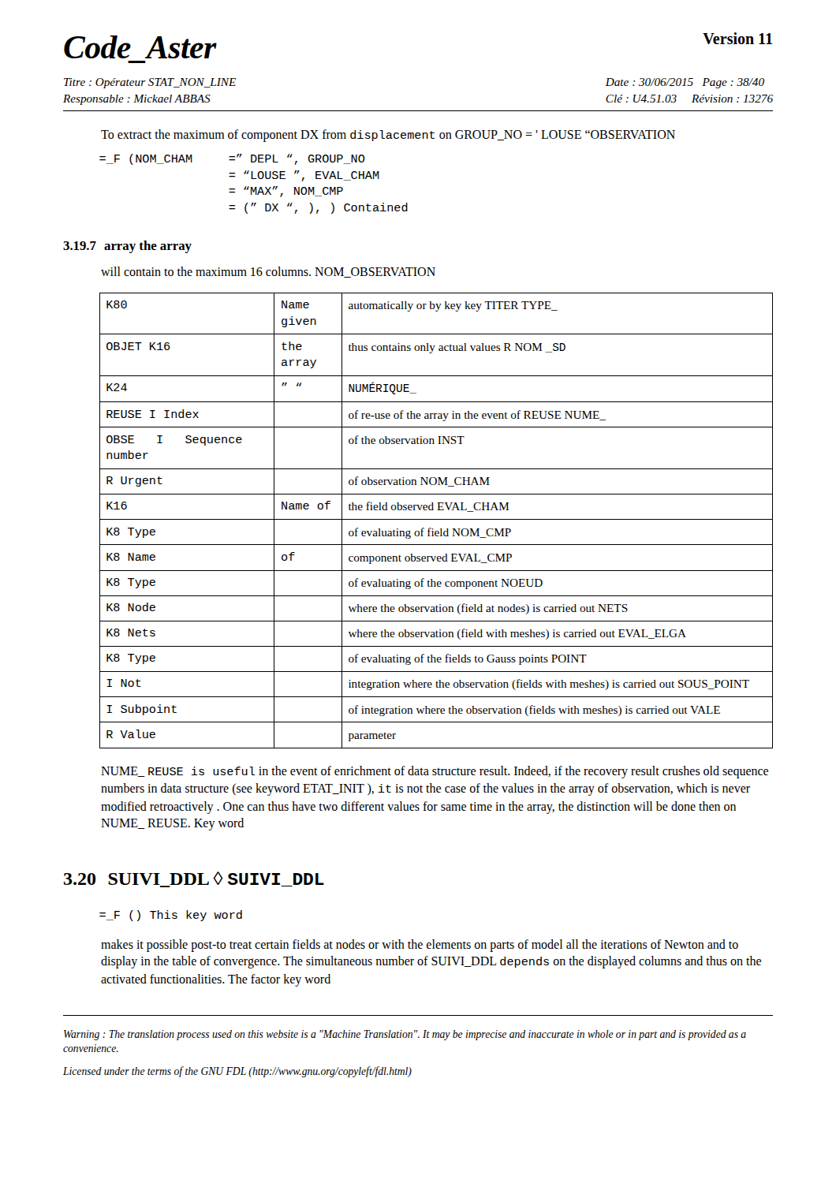Version 11
Code_Aster
Titre : Opérateur STAT_NON_LINE
Responsable : Mickael ABBAS
Date : 30/06/2015 Page : 38/40
Clé : U4.51.03 Révision : 13276
To extract the maximum of component DX from displacement on GROUP_NO = ' LOUSE “OBSERVATION
=_F (NOM_CHAM =” DEPL “, GROUP_NO = “LOUSE ”, EVAL_CHAM = “MAX”, NOM_CMP = (” DX “, ), ) Contained
3.19.7array the array
will contain to the maximum 16 columns. NOM_OBSERVATION
| K80 | Name given | automatically or by key key TITER TYPE_ |
| OBJET K16 | the array | thus contains only actual values R NOM _SD |
| K24 | ” “ | NUMÉRIQUE_ |
| REUSE I Index | | of re-use of the array in the event of REUSE NUME_ |
| OBSE I Sequence number | | of the observation INST |
| R Urgent | | of observation NOM_CHAM |
| K16 | Name of | the field observed EVAL_CHAM |
| K8 Type | | of evaluating of field NOM_CMP |
| K8 Name | of | component observed EVAL_CMP |
| K8 Type | | of evaluating of the component NOEUD |
| K8 Node | | where the observation (field at nodes) is carried out NETS |
| K8 Nets | | where the observation (field with meshes) is carried out EVAL_ELGA |
| K8 Type | | of evaluating of the fields to Gauss points POINT |
| I Not | | integration where the observation (fields with meshes) is carried out SOUS_POINT |
| I Subpoint | | of integration where the observation (fields with meshes) is carried out VALE |
| R Value | | parameter |
NUME_ REUSE is useful in the event of enrichment of data structure result. Indeed, if the recovery result crushes old sequence numbers in data structure (see keyword ETAT_INIT ), it is not the case of the values in the array of observation, which is never modified retroactively . One can thus have two different values for same time in the array, the distinction will be done then on NUME_ REUSE. Key word
3.20 SUIVI_DDL ◊ SUIVI_DDL
=_F () This key word
makes it possible post-to treat certain fields at nodes or with the elements on parts of model all the iterations of Newton and to display in the table of convergence. The simultaneous number of SUIVI_DDL depends on the displayed columns and thus on the activated functionalities. The factor key word
Warning : The translation process used on this website is a "Machine Translation". It may be imprecise and inaccurate in whole or in part and is provided as a convenience.
Licensed under the terms of the GNU FDL (http://www.gnu.org/copyleft/fdl.html)